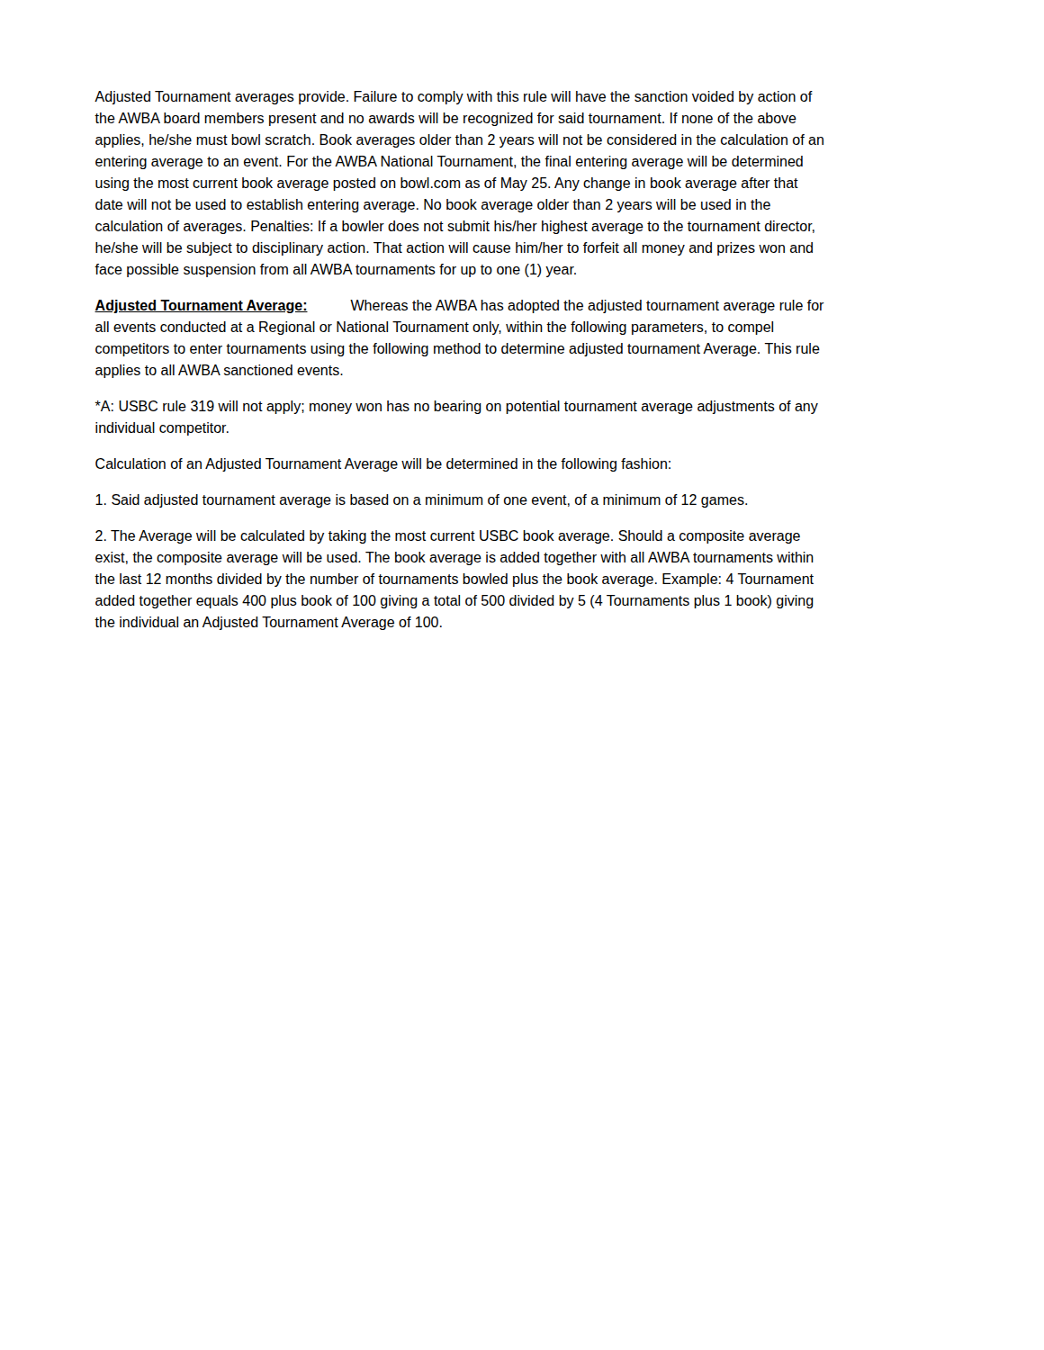Adjusted Tournament averages provide. Failure to comply with this rule will have the sanction voided by action of the AWBA board members present and no awards will be recognized for said tournament. If none of the above applies, he/she must bowl scratch. Book averages older than 2 years will not be considered in the calculation of an entering average to an event. For the AWBA National Tournament, the final entering average will be determined using the most current book average posted on bowl.com as of May 25. Any change in book average after that date will not be used to establish entering average. No book average older than 2 years will be used in the calculation of averages. Penalties: If a bowler does not submit his/her highest average to the tournament director, he/she will be subject to disciplinary action. That action will cause him/her to forfeit all money and prizes won and face possible suspension from all AWBA tournaments for up to one (1) year.
Adjusted Tournament Average: Whereas the AWBA has adopted the adjusted tournament average rule for all events conducted at a Regional or National Tournament only, within the following parameters, to compel competitors to enter tournaments using the following method to determine adjusted tournament Average. This rule applies to all AWBA sanctioned events.
*A: USBC rule 319 will not apply; money won has no bearing on potential tournament average adjustments of any individual competitor.
Calculation of an Adjusted Tournament Average will be determined in the following fashion:
1. Said adjusted tournament average is based on a minimum of one event, of a minimum of 12 games.
2. The Average will be calculated by taking the most current USBC book average. Should a composite average exist, the composite average will be used. The book average is added together with all AWBA tournaments within the last 12 months divided by the number of tournaments bowled plus the book average. Example: 4 Tournament added together equals 400 plus book of 100 giving a total of 500 divided by 5 (4 Tournaments plus 1 book) giving the individual an Adjusted Tournament Average of 100.